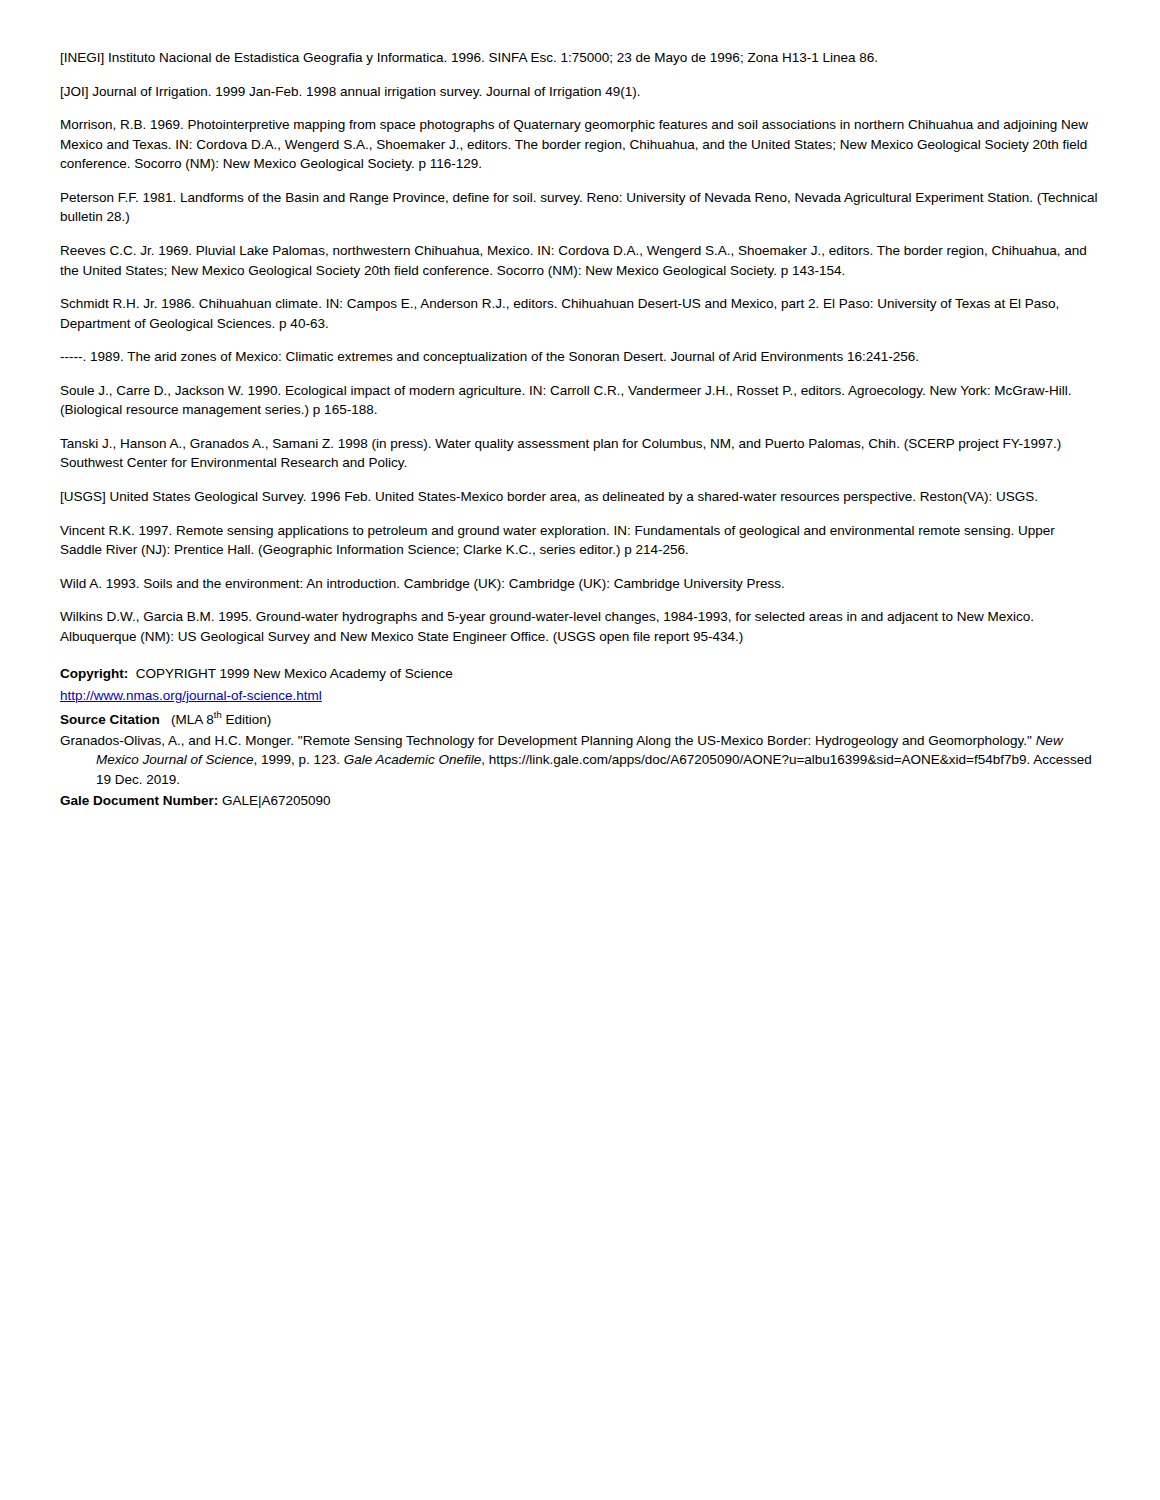[INEGI] Instituto Nacional de Estadistica Geografia y Informatica. 1996. SINFA Esc. 1:75000; 23 de Mayo de 1996; Zona H13-1 Linea 86.
[JOI] Journal of Irrigation. 1999 Jan-Feb. 1998 annual irrigation survey. Journal of Irrigation 49(1).
Morrison, R.B. 1969. Photointerpretive mapping from space photographs of Quaternary geomorphic features and soil associations in northern Chihuahua and adjoining New Mexico and Texas. IN: Cordova D.A., Wengerd S.A., Shoemaker J., editors. The border region, Chihuahua, and the United States; New Mexico Geological Society 20th field conference. Socorro (NM): New Mexico Geological Society. p 116-129.
Peterson F.F. 1981. Landforms of the Basin and Range Province, define for soil. survey. Reno: University of Nevada Reno, Nevada Agricultural Experiment Station. (Technical bulletin 28.)
Reeves C.C. Jr. 1969. Pluvial Lake Palomas, northwestern Chihuahua, Mexico. IN: Cordova D.A., Wengerd S.A., Shoemaker J., editors. The border region, Chihuahua, and the United States; New Mexico Geological Society 20th field conference. Socorro (NM): New Mexico Geological Society. p 143-154.
Schmidt R.H. Jr. 1986. Chihuahuan climate. IN: Campos E., Anderson R.J., editors. Chihuahuan Desert-US and Mexico, part 2. El Paso: University of Texas at El Paso, Department of Geological Sciences. p 40-63.
-----. 1989. The arid zones of Mexico: Climatic extremes and conceptualization of the Sonoran Desert. Journal of Arid Environments 16:241-256.
Soule J., Carre D., Jackson W. 1990. Ecological impact of modern agriculture. IN: Carroll C.R., Vandermeer J.H., Rosset P., editors. Agroecology. New York: McGraw-Hill. (Biological resource management series.) p 165-188.
Tanski J., Hanson A., Granados A., Samani Z. 1998 (in press). Water quality assessment plan for Columbus, NM, and Puerto Palomas, Chih. (SCERP project FY-1997.) Southwest Center for Environmental Research and Policy.
[USGS] United States Geological Survey. 1996 Feb. United States-Mexico border area, as delineated by a shared-water resources perspective. Reston(VA): USGS.
Vincent R.K. 1997. Remote sensing applications to petroleum and ground water exploration. IN: Fundamentals of geological and environmental remote sensing. Upper Saddle River (NJ): Prentice Hall. (Geographic Information Science; Clarke K.C., series editor.) p 214-256.
Wild A. 1993. Soils and the environment: An introduction. Cambridge (UK): Cambridge (UK): Cambridge University Press.
Wilkins D.W., Garcia B.M. 1995. Ground-water hydrographs and 5-year ground-water-level changes, 1984-1993, for selected areas in and adjacent to New Mexico. Albuquerque (NM): US Geological Survey and New Mexico State Engineer Office. (USGS open file report 95-434.)
Copyright: COPYRIGHT 1999 New Mexico Academy of Science
http://www.nmas.org/journal-of-science.html
Source Citation (MLA 8th Edition)
Granados-Olivas, A., and H.C. Monger. "Remote Sensing Technology for Development Planning Along the US-Mexico Border: Hydrogeology and Geomorphology." New Mexico Journal of Science, 1999, p. 123. Gale Academic Onefile, https://link.gale.com/apps/doc/A67205090/AONE?u=albu16399&sid=AONE&xid=f54bf7b9. Accessed 19 Dec. 2019.
Gale Document Number: GALE|A67205090